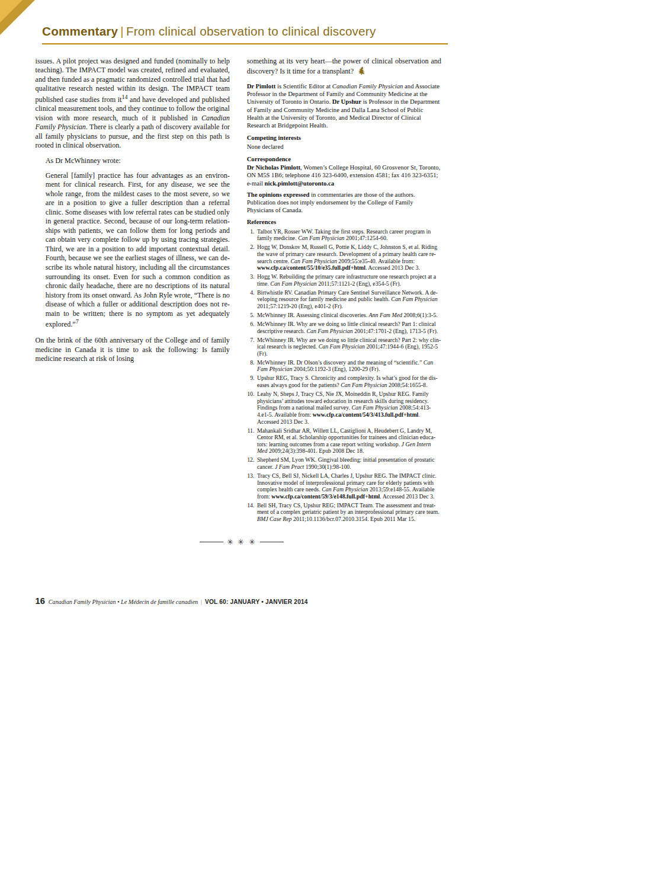Commentary|From clinical observation to clinical discovery
issues. A pilot project was designed and funded (nominally to help teaching). The IMPACT model was created, refined and evaluated, and then funded as a pragmatic randomized controlled trial that had qualitative research nested within its design. The IMPACT team published case studies from it14 and have developed and published clinical measurement tools, and they continue to follow the original vision with more research, much of it published in Canadian Family Physician. There is clearly a path of discovery available for all family physicians to pursue, and the first step on this path is rooted in clinical observation.
As Dr McWhinney wrote:
General [family] practice has four advantages as an environment for clinical research. First, for any disease, we see the whole range, from the mildest cases to the most severe, so we are in a position to give a fuller description than a referral clinic. Some diseases with low referral rates can be studied only in general practice. Second, because of our long-term relationships with patients, we can follow them for long periods and can obtain very complete follow up by using tracing strategies. Third, we are in a position to add important contextual detail. Fourth, because we see the earliest stages of illness, we can describe its whole natural history, including all the circumstances surrounding its onset. Even for such a common condition as chronic daily headache, there are no descriptions of its natural history from its onset onward. As John Ryle wrote, “There is no disease of which a fuller or additional description does not remain to be written; there is no symptom as yet adequately explored.”7
On the brink of the 60th anniversary of the College and of family medicine in Canada it is time to ask the following: Is family medicine research at risk of losing
something at its very heart—the power of clinical observation and discovery? Is it time for a transplant?
Dr Pimlott is Scientific Editor at Canadian Family Physician and Associate Professor in the Department of Family and Community Medicine at the University of Toronto in Ontario. Dr Upshur is Professor in the Department of Family and Community Medicine and Dalla Lana School of Public Health at the University of Toronto, and Medical Director of Clinical Research at Bridgepoint Health.
Competing interests
None declared
Correspondence
Dr Nicholas Pimlott, Women’s College Hospital, 60 Grosvenor St, Toronto, ON M5S 1B6; telephone 416 323-6400, extension 4581; fax 416 323-6351; e-mail nick.pimlott@utoronto.ca
The opinions expressed in commentaries are those of the authors. Publication does not imply endorsement by the College of Family Physicians of Canada.
References
Talbot YR, Rosser WW. Taking the first steps. Research career program in family medicine. Can Fam Physician 2001;47:1254-60.
Hogg W, Donskov M, Russell G, Pottie K, Liddy C, Johnston S, et al. Riding the wave of primary care research. Development of a primary health care research centre. Can Fam Physician 2009;55:e35-40. Available from: www.cfp.ca/content/55/10/e35.full.pdf+html. Accessed 2013 Dec 3.
Hogg W. Rebuilding the primary care infrastructure one research project at a time. Can Fam Physician 2011;57:1121-2 (Eng), e354-5 (Fr).
Birtwhistle RV. Canadian Primary Care Sentinel Surveillance Network. A developing resource for family medicine and public health. Can Fam Physician 2011;57:1219-20 (Eng), e401-2 (Fr).
McWhinney IR. Assessing clinical discoveries. Ann Fam Med 2008;6(1):3-5.
McWhinney IR. Why are we doing so little clinical research? Part 1: clinical descriptive research. Can Fam Physician 2001;47:1701-2 (Eng), 1713-5 (Fr).
McWhinney IR. Why are we doing so little clinical research? Part 2: why clinical research is neglected. Can Fam Physician 2001;47:1944-6 (Eng), 1952-5 (Fr).
McWhinney IR. Dr Olson’s discovery and the meaning of “scientific.” Can Fam Physician 2004;50:1192-3 (Eng), 1200-29 (Fr).
Upshur REG, Tracy S. Chronicity and complexity. Is what’s good for the diseases always good for the patients? Can Fam Physician 2008;54:1655-8.
Leahy N, Sheps J, Tracy CS, Nie JX, Moineddin R, Upshur REG. Family physicians’ attitudes toward education in research skills during residency. Findings from a national mailed survey. Can Fam Physician 2008;54:413-4.e1-5. Available from: www.cfp.ca/content/54/3/413.full.pdf+html. Accessed 2013 Dec 3.
Mahankali Sridhar AR, Willett LL, Castiglioni A, Heudebert G, Landry M, Centor RM, et al. Scholarship opportunities for trainees and clinician educators: learning outcomes from a case report writing workshop. J Gen Intern Med 2009;24(3):398-401. Epub 2008 Dec 18.
Shepherd SM, Lyon WK. Gingival bleeding: initial presentation of prostatic cancer. J Fam Pract 1990;30(1):98-100.
Tracy CS, Bell SJ, Nickell LA, Charles J, Upshur REG. The IMPACT clinic. Innovative model of interprofessional primary care for elderly patients with complex health care needs. Can Fam Physician 2013;59:e148-55. Available from: www.cfp.ca/content/59/3/e148.full.pdf+html. Accessed 2013 Dec 3.
Bell SH, Tracy CS, Upshur REG; IMPACT Team. The assessment and treatment of a complex geriatric patient by an interprofessional primary care team. BMJ Case Rep 2011;10.1136/bcr.07.2010.3154. Epub 2011 Mar 15.
✳ ✳ ✳
16 Canadian Family Physician • Le Médecin de famille canadien|VOL 60: JANUARY • JANVIER 2014